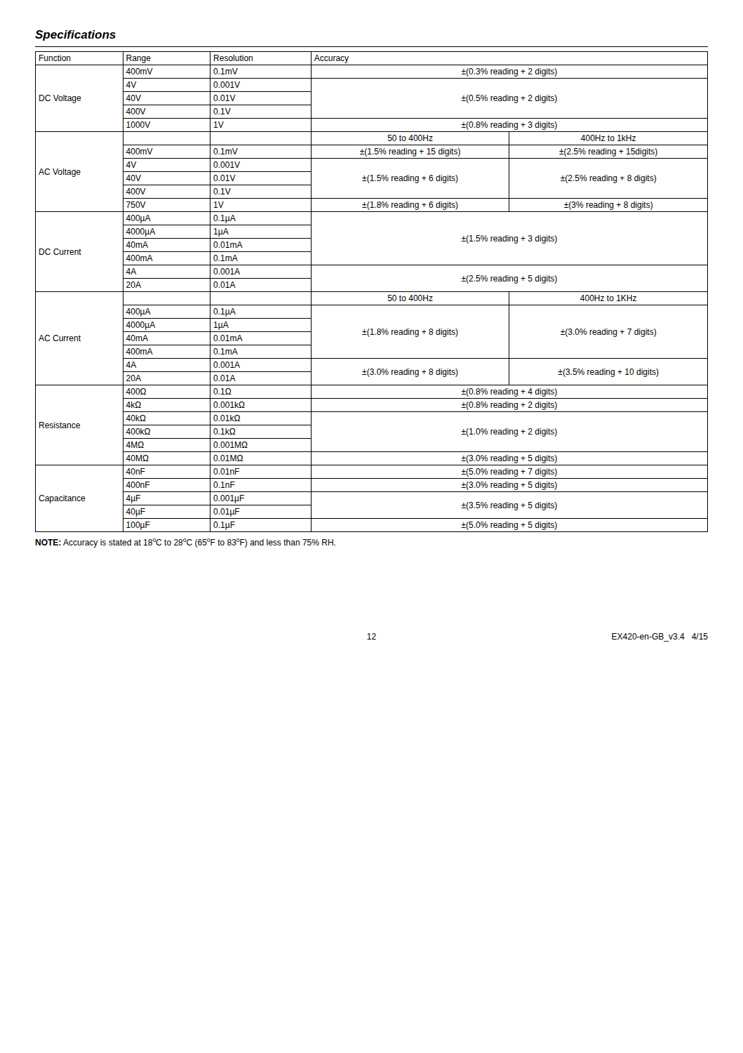Specifications
| Function | Range | Resolution | Accuracy |
| --- | --- | --- | --- |
| DC Voltage | 400mV | 0.1mV | ±(0.3% reading + 2 digits) |
| 4V | 0.001V | ±(0.5% reading + 2 digits) |
| 40V | 0.01V |
| 400V | 0.1V |
| 1000V | 1V | ±(0.8% reading + 3 digits) |
| AC Voltage | | | 50 to 400Hz | 400Hz to 1kHz |
| 400mV | 0.1mV | ±(1.5% reading + 15 digits) | ±(2.5% reading + 15digits) |
| 4V | 0.001V | ±(1.5% reading + 6 digits) | ±(2.5% reading + 8 digits) |
| 40V | 0.01V |
| 400V | 0.1V |
| 750V | 1V | ±(1.8% reading + 6 digits) | ±(3% reading + 8 digits) |
| DC Current | 400µA | 0.1µA | ±(1.5% reading + 3 digits) |
| 4000µA | 1µA |
| 40mA | 0.01mA |
| 400mA | 0.1mA |
| 4A | 0.001A | ±(2.5% reading + 5 digits) |
| 20A | 0.01A |
| AC Current | | | 50 to 400Hz | 400Hz to 1KHz |
| 400µA | 0.1µA | ±(1.8% reading + 8 digits) | ±(3.0% reading + 7 digits) |
| 4000µA | 1µA |
| 40mA | 0.01mA |
| 400mA | 0.1mA |
| 4A | 0.001A | ±(3.0% reading + 8 digits) | ±(3.5% reading + 10 digits) |
| 20A | 0.01A |
| Resistance | 400Ω | 0.1Ω | ±(0.8% reading + 4 digits) |
| 4kΩ | 0.001kΩ | ±(0.8% reading + 2 digits) |
| 40kΩ | 0.01kΩ | ±(1.0% reading + 2 digits) |
| 400kΩ | 0.1kΩ |
| 4MΩ | 0.001MΩ |
| 40MΩ | 0.01MΩ | ±(3.0% reading + 5 digits) |
| Capacitance | 40nF | 0.01nF | ±(5.0% reading + 7 digits) |
| 400nF | 0.1nF | ±(3.0% reading + 5 digits) |
| 4µF | 0.001µF | ±(3.5% reading + 5 digits) |
| 40µF | 0.01µF |
| 100µF | 0.1µF | ±(5.0% reading + 5 digits) |
NOTE: Accuracy is stated at 18oC to 28oC (65oF to 83oF) and less than 75% RH.
12 EX420-en-GB_v3.4 4/15